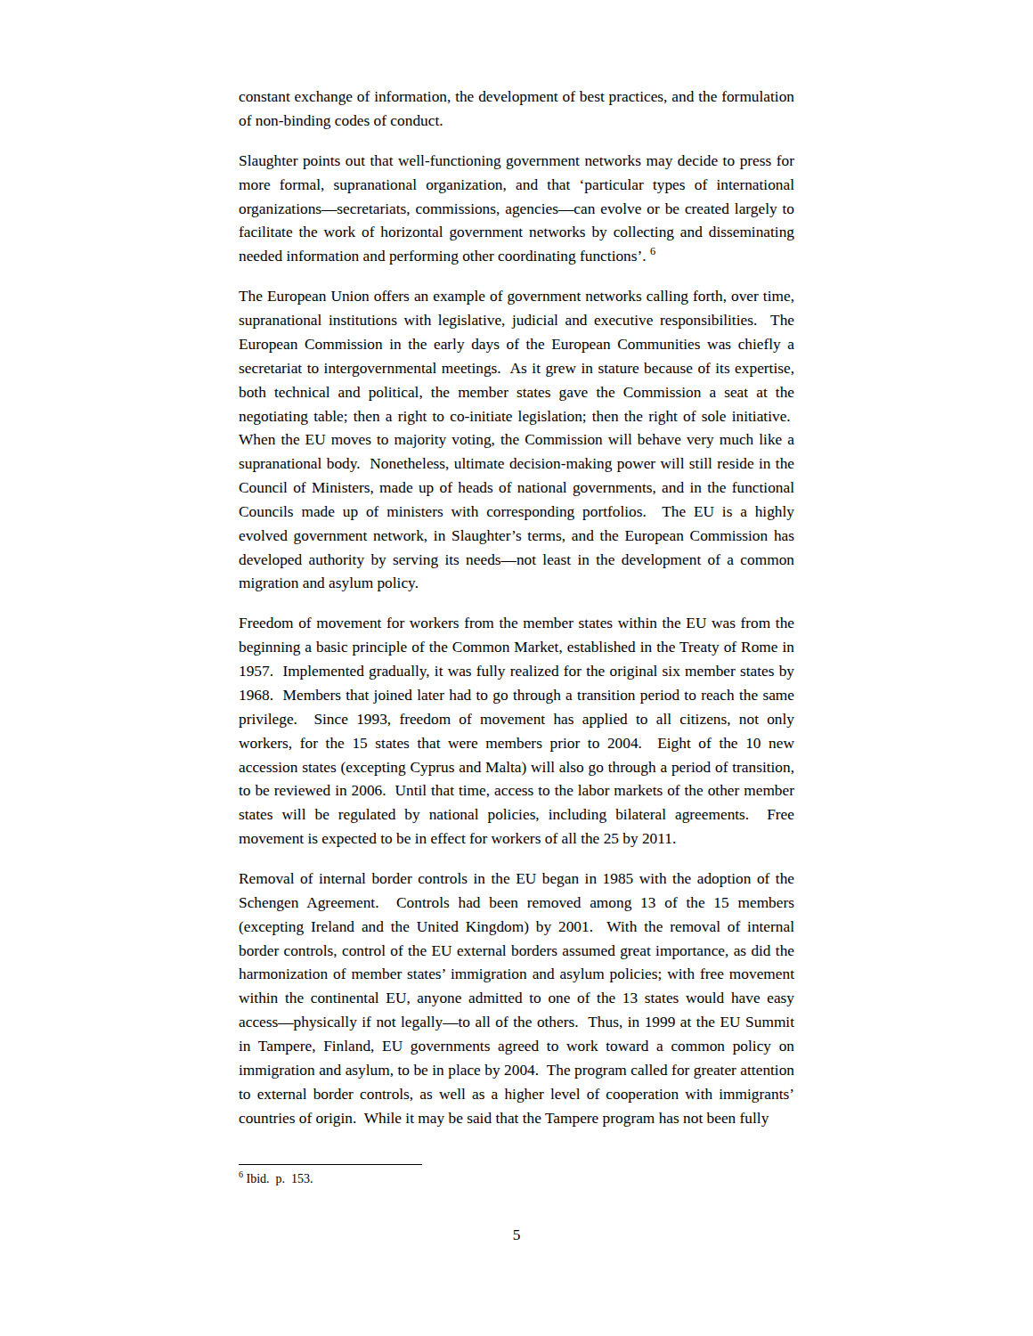constant exchange of information, the development of best practices, and the formulation of non-binding codes of conduct.
Slaughter points out that well-functioning government networks may decide to press for more formal, supranational organization, and that ‘particular types of international organizations—secretariats, commissions, agencies—can evolve or be created largely to facilitate the work of horizontal government networks by collecting and disseminating needed information and performing other coordinating functions’. 6
The European Union offers an example of government networks calling forth, over time, supranational institutions with legislative, judicial and executive responsibilities. The European Commission in the early days of the European Communities was chiefly a secretariat to intergovernmental meetings. As it grew in stature because of its expertise, both technical and political, the member states gave the Commission a seat at the negotiating table; then a right to co-initiate legislation; then the right of sole initiative. When the EU moves to majority voting, the Commission will behave very much like a supranational body. Nonetheless, ultimate decision-making power will still reside in the Council of Ministers, made up of heads of national governments, and in the functional Councils made up of ministers with corresponding portfolios. The EU is a highly evolved government network, in Slaughter’s terms, and the European Commission has developed authority by serving its needs—not least in the development of a common migration and asylum policy.
Freedom of movement for workers from the member states within the EU was from the beginning a basic principle of the Common Market, established in the Treaty of Rome in 1957. Implemented gradually, it was fully realized for the original six member states by 1968. Members that joined later had to go through a transition period to reach the same privilege. Since 1993, freedom of movement has applied to all citizens, not only workers, for the 15 states that were members prior to 2004. Eight of the 10 new accession states (excepting Cyprus and Malta) will also go through a period of transition, to be reviewed in 2006. Until that time, access to the labor markets of the other member states will be regulated by national policies, including bilateral agreements. Free movement is expected to be in effect for workers of all the 25 by 2011.
Removal of internal border controls in the EU began in 1985 with the adoption of the Schengen Agreement. Controls had been removed among 13 of the 15 members (excepting Ireland and the United Kingdom) by 2001. With the removal of internal border controls, control of the EU external borders assumed great importance, as did the harmonization of member states’ immigration and asylum policies; with free movement within the continental EU, anyone admitted to one of the 13 states would have easy access—physically if not legally—to all of the others. Thus, in 1999 at the EU Summit in Tampere, Finland, EU governments agreed to work toward a common policy on immigration and asylum, to be in place by 2004. The program called for greater attention to external border controls, as well as a higher level of cooperation with immigrants’ countries of origin. While it may be said that the Tampere program has not been fully
6 Ibid. p. 153.
5